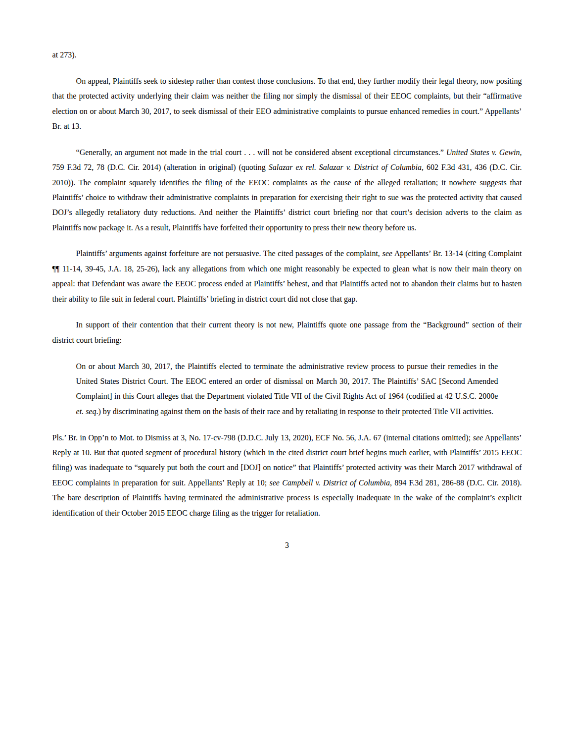at 273).
On appeal, Plaintiffs seek to sidestep rather than contest those conclusions. To that end, they further modify their legal theory, now positing that the protected activity underlying their claim was neither the filing nor simply the dismissal of their EEOC complaints, but their “affirmative election on or about March 30, 2017, to seek dismissal of their EEO administrative complaints to pursue enhanced remedies in court.” Appellants’ Br. at 13.
“Generally, an argument not made in the trial court . . . will not be considered absent exceptional circumstances.” United States v. Gewin, 759 F.3d 72, 78 (D.C. Cir. 2014) (alteration in original) (quoting Salazar ex rel. Salazar v. District of Columbia, 602 F.3d 431, 436 (D.C. Cir. 2010)). The complaint squarely identifies the filing of the EEOC complaints as the cause of the alleged retaliation; it nowhere suggests that Plaintiffs’ choice to withdraw their administrative complaints in preparation for exercising their right to sue was the protected activity that caused DOJ’s allegedly retaliatory duty reductions. And neither the Plaintiffs’ district court briefing nor that court’s decision adverts to the claim as Plaintiffs now package it. As a result, Plaintiffs have forfeited their opportunity to press their new theory before us.
Plaintiffs’ arguments against forfeiture are not persuasive. The cited passages of the complaint, see Appellants’ Br. 13-14 (citing Complaint ¶¶ 11-14, 39-45, J.A. 18, 25-26), lack any allegations from which one might reasonably be expected to glean what is now their main theory on appeal: that Defendant was aware the EEOC process ended at Plaintiffs’ behest, and that Plaintiffs acted not to abandon their claims but to hasten their ability to file suit in federal court. Plaintiffs’ briefing in district court did not close that gap.
In support of their contention that their current theory is not new, Plaintiffs quote one passage from the “Background” section of their district court briefing:
On or about March 30, 2017, the Plaintiffs elected to terminate the administrative review process to pursue their remedies in the United States District Court. The EEOC entered an order of dismissal on March 30, 2017. The Plaintiffs’ SAC [Second Amended Complaint] in this Court alleges that the Department violated Title VII of the Civil Rights Act of 1964 (codified at 42 U.S.C. 2000e et. seq.) by discriminating against them on the basis of their race and by retaliating in response to their protected Title VII activities.
Pls.’ Br. in Opp’n to Mot. to Dismiss at 3, No. 17-cv-798 (D.D.C. July 13, 2020), ECF No. 56, J.A. 67 (internal citations omitted); see Appellants’ Reply at 10. But that quoted segment of procedural history (which in the cited district court brief begins much earlier, with Plaintiffs’ 2015 EEOC filing) was inadequate to “squarely put both the court and [DOJ] on notice” that Plaintiffs’ protected activity was their March 2017 withdrawal of EEOC complaints in preparation for suit. Appellants’ Reply at 10; see Campbell v. District of Columbia, 894 F.3d 281, 286-88 (D.C. Cir. 2018). The bare description of Plaintiffs having terminated the administrative process is especially inadequate in the wake of the complaint’s explicit identification of their October 2015 EEOC charge filing as the trigger for retaliation.
3